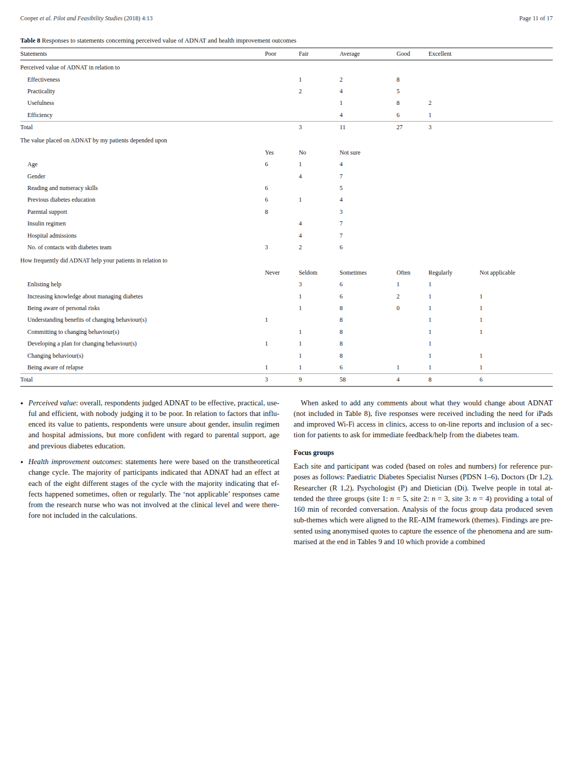Cooper et al. Pilot and Feasibility Studies (2018) 4:13
Page 11 of 17
Table 8 Responses to statements concerning perceived value of ADNAT and health improvement outcomes
| Statements | Poor | Fair | Average | Good | Excellent | |
| --- | --- | --- | --- | --- | --- | --- |
| Perceived value of ADNAT in relation to |
| Effectiveness | | 1 | 2 | 8 | | |
| Practicality | | 2 | 4 | 5 | | |
| Usefulness | | | 1 | 8 | 2 | |
| Efficiency | | | 4 | 6 | 1 | |
| Total | | 3 | 11 | 27 | 3 | |
| The value placed on ADNAT by my patients depended upon |
| | Yes | No | Not sure | | | |
| Age | 6 | 1 | 4 | | | |
| Gender | | 4 | 7 | | | |
| Reading and numeracy skills | 6 | | 5 | | | |
| Previous diabetes education | 6 | 1 | 4 | | | |
| Parental support | 8 | | 3 | | | |
| Insulin regimen | | 4 | 7 | | | |
| Hospital admissions | | 4 | 7 | | | |
| No. of contacts with diabetes team | 3 | 2 | 6 | | | |
| How frequently did ADNAT help your patients in relation to |
| | Never | Seldom | Sometimes | Often | Regularly | Not applicable |
| Enlisting help | | 3 | 6 | 1 | 1 | |
| Increasing knowledge about managing diabetes | | 1 | 6 | 2 | 1 | 1 |
| Being aware of personal risks | | 1 | 8 | 0 | 1 | 1 |
| Understanding benefits of changing behaviour(s) | 1 | | 8 | | 1 | 1 |
| Committing to changing behaviour(s) | | 1 | 8 | | 1 | 1 |
| Developing a plan for changing behaviour(s) | 1 | 1 | 8 | | 1 | |
| Changing behaviour(s) | | 1 | 8 | | 1 | 1 |
| Being aware of relapse | 1 | 1 | 6 | 1 | 1 | 1 |
| Total | 3 | 9 | 58 | 4 | 8 | 6 |
Perceived value: overall, respondents judged ADNAT to be effective, practical, useful and efficient, with nobody judging it to be poor. In relation to factors that influenced its value to patients, respondents were unsure about gender, insulin regimen and hospital admissions, but more confident with regard to parental support, age and previous diabetes education.
Health improvement outcomes: statements here were based on the transtheoretical change cycle. The majority of participants indicated that ADNAT had an effect at each of the eight different stages of the cycle with the majority indicating that effects happened sometimes, often or regularly. The ‘not applicable’ responses came from the research nurse who was not involved at the clinical level and were therefore not included in the calculations.
When asked to add any comments about what they would change about ADNAT (not included in Table 8), five responses were received including the need for iPads and improved Wi-Fi access in clinics, access to on-line reports and inclusion of a section for patients to ask for immediate feedback/help from the diabetes team.
Focus groups
Each site and participant was coded (based on roles and numbers) for reference purposes as follows: Paediatric Diabetes Specialist Nurses (PDSN 1–6), Doctors (Dr 1,2), Researcher (R 1,2), Psychologist (P) and Dietician (Di). Twelve people in total attended the three groups (site 1: n = 5, site 2: n = 3, site 3: n = 4) providing a total of 160 min of recorded conversation. Analysis of the focus group data produced seven sub-themes which were aligned to the RE-AIM framework (themes). Findings are presented using anonymised quotes to capture the essence of the phenomena and are summarised at the end in Tables 9 and 10 which provide a combined